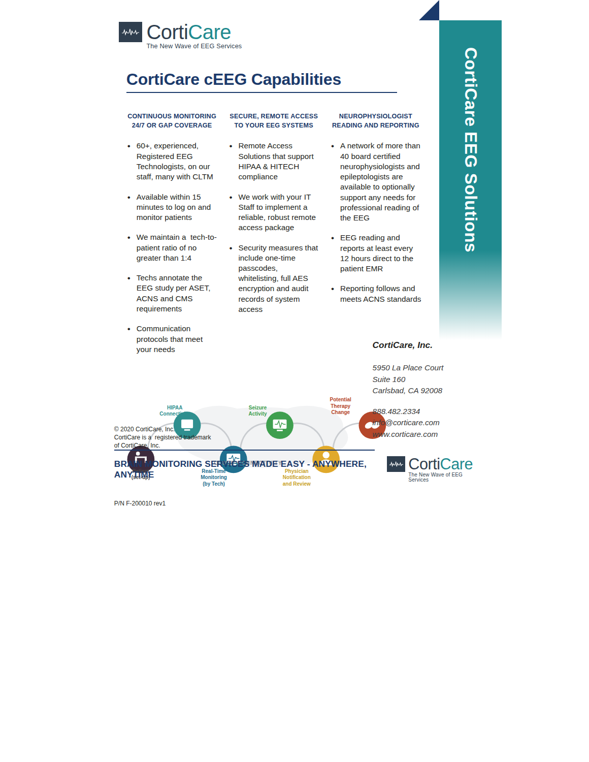CortiCare EEG Solutions
Corti Care
The New Wave of EEG Services
CortiCare cEEG Capabilities
CONTINUOUS MONITORING24/7 OR GAP COVERAGE
60+, experienced, Registered EEG Technologists, on our staff, many with CLTM
Available within 15 minutes to log on and monitor patients
We maintain a tech-to-patient ratio of no greater than 1:4
Techs annotate the EEG study per ASET, ACNS and CMS requirements
Communication protocols that meet your needs
SECURE, REMOTE ACCESSTO YOUR EEG SYSTEMS
Remote Access Solutions that support HIPAA & HITECH compliance
We work with your IT Staff to implement a reliable, robust remote access package
Security measures that include one-time passcodes, whitelisting, full AES encryption and audit records of system access
NEUROPHYSIOLOGISTREADING AND REPORTING
A network of more than 40 board certified neurophysiologists and epileptologists are available to optionally support any needs for professional reading of the EEG
EEG reading and reports at least every 12 hours direct to the patient EMR
Reporting follows and meets ACNS standards
CLOUD CONNECTIVITY
Patient
(set-up)
HIPAA
Connectivity
Real-Time
Monitoring
(by Tech)
Seizure
Activity
Physician
Notification
and Review
Potential
Therapy
Change
CortiCare, Inc.
5950 La Place Court
Suite 160
Carlsbad, CA 92008
888.482.2334
info@corticare.com
www.corticare.com
© 2020 CortiCare, Inc.
CortiCare is a registered trademark
of CortiCare, Inc.
BRAIN MONITORING SERVICES MADE EASY - ANYWHERE, ANYTIME
Corti Care
The New Wave of EEG Services
P/N F-200010 rev1